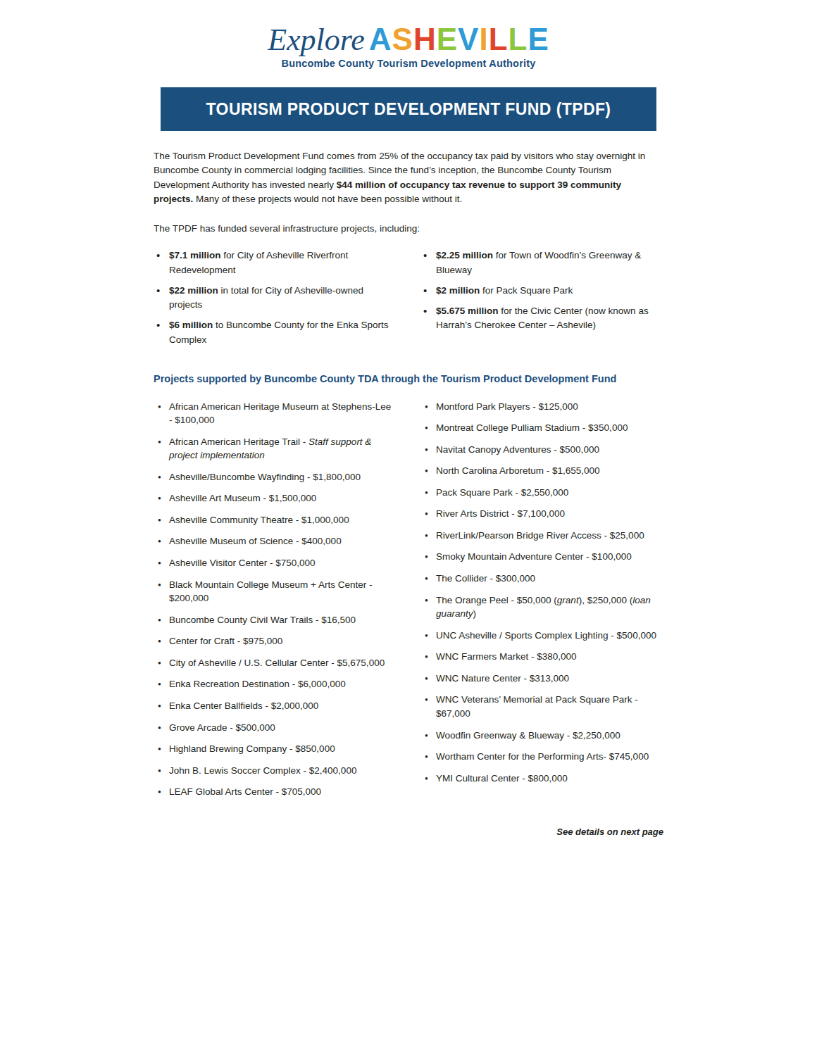Explore ASHEVILLE
Buncombe County Tourism Development Authority
TOURISM PRODUCT DEVELOPMENT FUND (TPDF)
The Tourism Product Development Fund comes from 25% of the occupancy tax paid by visitors who stay overnight in Buncombe County in commercial lodging facilities. Since the fund’s inception, the Buncombe County Tourism Development Authority has invested nearly $44 million of occupancy tax revenue to support 39 community projects. Many of these projects would not have been possible without it.
The TPDF has funded several infrastructure projects, including:
$7.1 million for City of Asheville Riverfront Redevelopment
$22 million in total for City of Asheville-owned projects
$6 million to Buncombe County for the Enka Sports Complex
$2.25 million for Town of Woodfin’s Greenway & Blueway
$2 million for Pack Square Park
$5.675 million for the Civic Center (now known as Harrah’s Cherokee Center – Ashevile)
Projects supported by Buncombe County TDA through the Tourism Product Development Fund
African American Heritage Museum at Stephens-Lee - $100,000
African American Heritage Trail - Staff support & project implementation
Asheville/Buncombe Wayfinding - $1,800,000
Asheville Art Museum - $1,500,000
Asheville Community Theatre - $1,000,000
Asheville Museum of Science - $400,000
Asheville Visitor Center - $750,000
Black Mountain College Museum + Arts Center - $200,000
Buncombe County Civil War Trails - $16,500
Center for Craft - $975,000
City of Asheville / U.S. Cellular Center - $5,675,000
Enka Recreation Destination - $6,000,000
Enka Center Ballfields - $2,000,000
Grove Arcade - $500,000
Highland Brewing Company - $850,000
John B. Lewis Soccer Complex - $2,400,000
LEAF Global Arts Center - $705,000
Montford Park Players - $125,000
Montreat College Pulliam Stadium - $350,000
Navitat Canopy Adventures - $500,000
North Carolina Arboretum - $1,655,000
Pack Square Park - $2,550,000
River Arts District - $7,100,000
RiverLink/Pearson Bridge River Access - $25,000
Smoky Mountain Adventure Center - $100,000
The Collider - $300,000
The Orange Peel - $50,000 (grant), $250,000 (loan guaranty)
UNC Asheville / Sports Complex Lighting - $500,000
WNC Farmers Market - $380,000
WNC Nature Center - $313,000
WNC Veterans’ Memorial at Pack Square Park - $67,000
Woodfin Greenway & Blueway - $2,250,000
Wortham Center for the Performing Arts- $745,000
YMI Cultural Center - $800,000
See details on next page